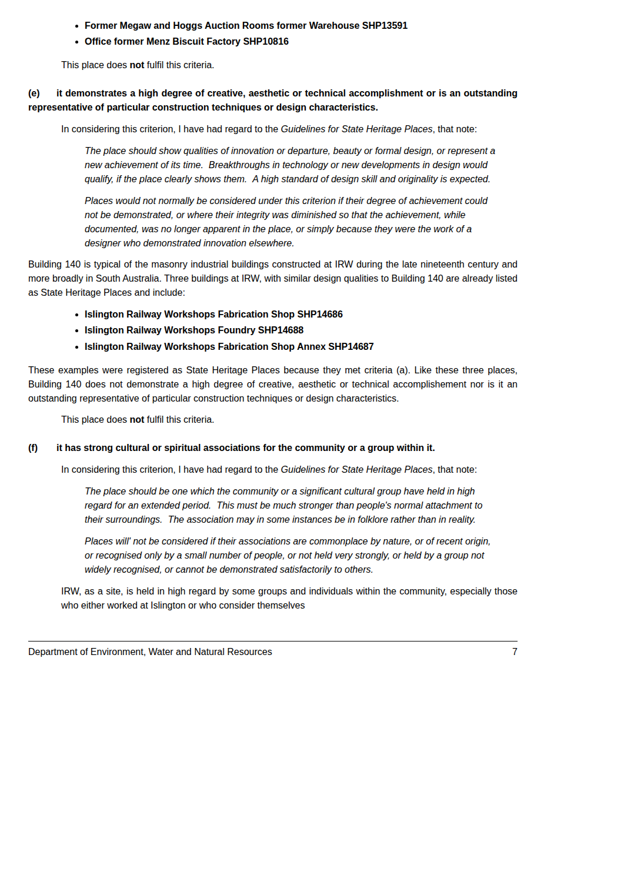Former Megaw and Hoggs Auction Rooms former Warehouse SHP13591
Office former Menz Biscuit Factory SHP10816
This place does not fulfil this criteria.
(e) it demonstrates a high degree of creative, aesthetic or technical accomplishment or is an outstanding representative of particular construction techniques or design characteristics.
In considering this criterion, I have had regard to the Guidelines for State Heritage Places, that note:
The place should show qualities of innovation or departure, beauty or formal design, or represent a new achievement of its time. Breakthroughs in technology or new developments in design would qualify, if the place clearly shows them. A high standard of design skill and originality is expected.
Places would not normally be considered under this criterion if their degree of achievement could not be demonstrated, or where their integrity was diminished so that the achievement, while documented, was no longer apparent in the place, or simply because they were the work of a designer who demonstrated innovation elsewhere.
Building 140 is typical of the masonry industrial buildings constructed at IRW during the late nineteenth century and more broadly in South Australia. Three buildings at IRW, with similar design qualities to Building 140 are already listed as State Heritage Places and include:
Islington Railway Workshops Fabrication Shop SHP14686
Islington Railway Workshops Foundry SHP14688
Islington Railway Workshops Fabrication Shop Annex SHP14687
These examples were registered as State Heritage Places because they met criteria (a). Like these three places, Building 140 does not demonstrate a high degree of creative, aesthetic or technical accomplishement nor is it an outstanding representative of particular construction techniques or design characteristics.
This place does not fulfil this criteria.
(f) it has strong cultural or spiritual associations for the community or a group within it.
In considering this criterion, I have had regard to the Guidelines for State Heritage Places, that note:
The place should be one which the community or a significant cultural group have held in high regard for an extended period. This must be much stronger than people's normal attachment to their surroundings. The association may in some instances be in folklore rather than in reality.
Places will' not be considered if their associations are commonplace by nature, or of recent origin, or recognised only by a small number of people, or not held very strongly, or held by a group not widely recognised, or cannot be demonstrated satisfactorily to others.
IRW, as a site, is held in high regard by some groups and individuals within the community, especially those who either worked at Islington or who consider themselves
Department of Environment, Water and Natural Resources 7